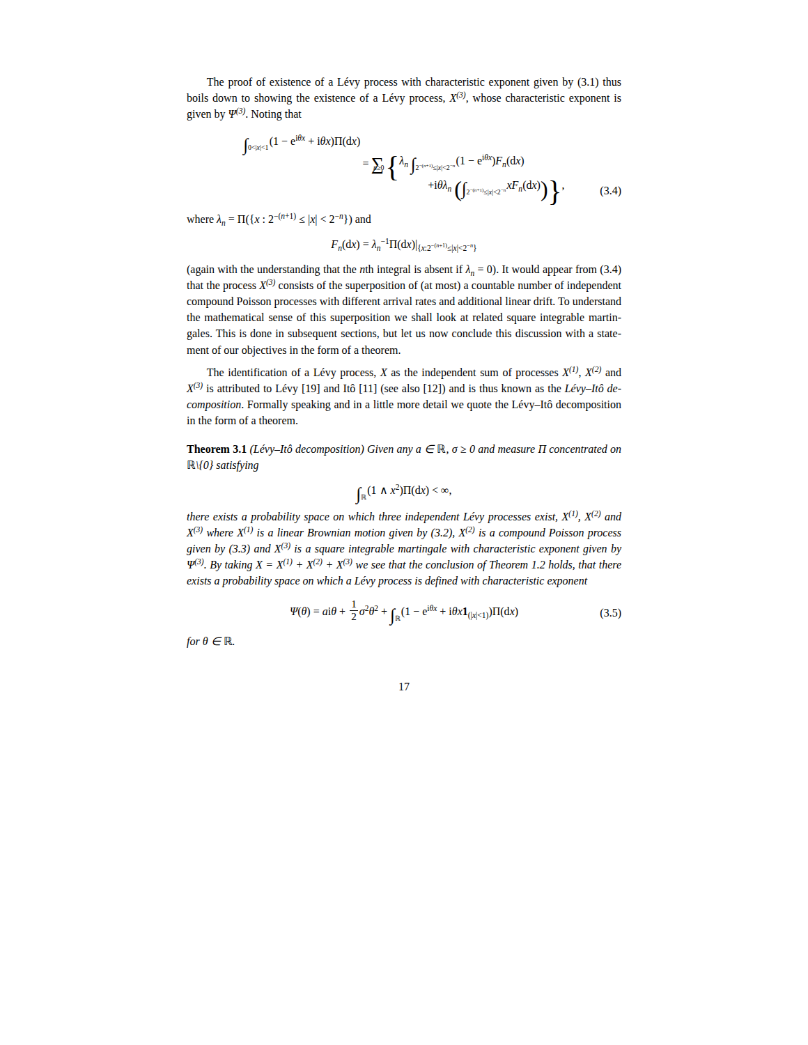The proof of existence of a Lévy process with characteristic exponent given by (3.1) thus boils down to showing the existence of a Lévy process, X(3), whose characteristic exponent is given by Ψ(3). Noting that
| ∫ 0</ x /<1 (1 − e i θx + i θx )Π(d x ) | | |
| | = | ∑ n ≥0 { λ n ∫ 2 −( n +1) ≤/ x /<2 − n (1 − e i θx ) F n (d x ) |
| | | +i θλ n ( ∫ 2 −( n +1) ≤/ x /<2 − n xF n (d x ) ) } , |
(3.4)
where λn = Π({x : 2−(n+1) ≤ |x| < 2−n}) and
Fn(dx) = λn−1Π(dx)|{x:2−(n+1)≤|x|<2−n}
(again with the understanding that the nth integral is absent if λn = 0). It would appear from (3.4) that the process X(3) consists of the superposition of (at most) a countable number of independent compound Poisson processes with different arrival rates and additional linear drift. To understand the mathematical sense of this superposition we shall look at related square integrable martingales. This is done in subsequent sections, but let us now conclude this discussion with a statement of our objectives in the form of a theorem.
The identification of a Lévy process, X as the independent sum of processes X(1), X(2) and X(3) is attributed to Lévy [19] and Itô [11] (see also [12]) and is thus known as the Lévy–Itô decomposition. Formally speaking and in a little more detail we quote the Lévy–Itô decomposition in the form of a theorem.
Theorem 3.1 (Lévy–Itô decomposition) Given any a ∈ ℝ, σ ≥ 0 and measure Π concentrated on ℝ\{0} satisfying
∫ℝ(1 ∧ x2)Π(dx) < ∞,
there exists a probability space on which three independent Lévy processes exist, X(1), X(2) and X(3) where X(1) is a linear Brownian motion given by (3.2), X(2) is a compound Poisson process given by (3.3) and X(3) is a square integrable martingale with characteristic exponent given by Ψ(3). By taking X = X(1) + X(2) + X(3) we see that the conclusion of Theorem 1.2 holds, that there exists a probability space on which a Lévy process is defined with characteristic exponent
Ψ(θ) = aiθ + 12 σ2θ2 + ∫ℝ(1 − eiθx + iθx 1(|x|<1))Π(dx) (3.5)
for θ ∈ ℝ.
17